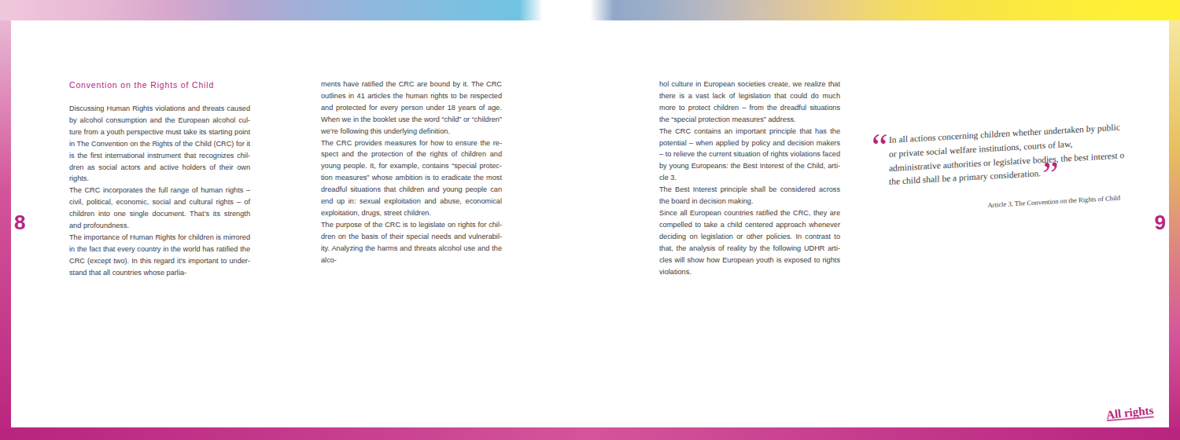8
9
Convention on the Rights of Child
Discussing Human Rights violations and threats caused by alcohol consumption and the European alcohol culture from a youth perspective must take its starting point in The Convention on the Rights of the Child (CRC) for it is the first international instrument that recognizes children as social actors and active holders of their own rights.
The CRC incorporates the full range of human rights – civil, political, economic, social and cultural rights – of children into one single document. That’s its strength and profoundness.
The importance of Human Rights for children is mirrored in the fact that every country in the world has ratified the CRC (except two). In this regard it’s important to understand that all countries whose parlia-
ments have ratified the CRC are bound by it. The CRC outlines in 41 articles the human rights to be respected and protected for every person under 18 years of age. When we in the booklet use the word “child” or “children” we’re following this underlying definition.
The CRC provides measures for how to ensure the respect and the protection of the rights of children and young people. It, for example, contains “special protection measures” whose ambition is to eradicate the most dreadful situations that children and young people can end up in: sexual exploitation and abuse, economical exploitation, drugs, street children.
The purpose of the CRC is to legislate on rights for children on the basis of their special needs and vulnerability. Analyzing the harms and threats alcohol use and the alco-
hol culture in European societies create, we realize that there is a vast lack of legislation that could do much more to protect children – from the dreadful situations the “special protection measures” address.
The CRC contains an important principle that has the potential – when applied by policy and decision makers – to relieve the current situation of rights violations faced by young Europeans: the Best Interest of the Child, article 3.
The Best Interest principle shall be considered across the board in decision making.
Since all European countries ratified the CRC, they are compelled to take a child centered approach whenever deciding on legislation or other policies. In contrast to that, the analysis of reality by the following UDHR articles will show how European youth is exposed to rights violations.
“
In all actions concerning children whether undertaken by public or private social welfare institutions, courts of law, administrative authorities or legislative bodies, the best interest o the child shall be a primary consideration.”
Article 3, The Convention on the Rights of Child
All rights